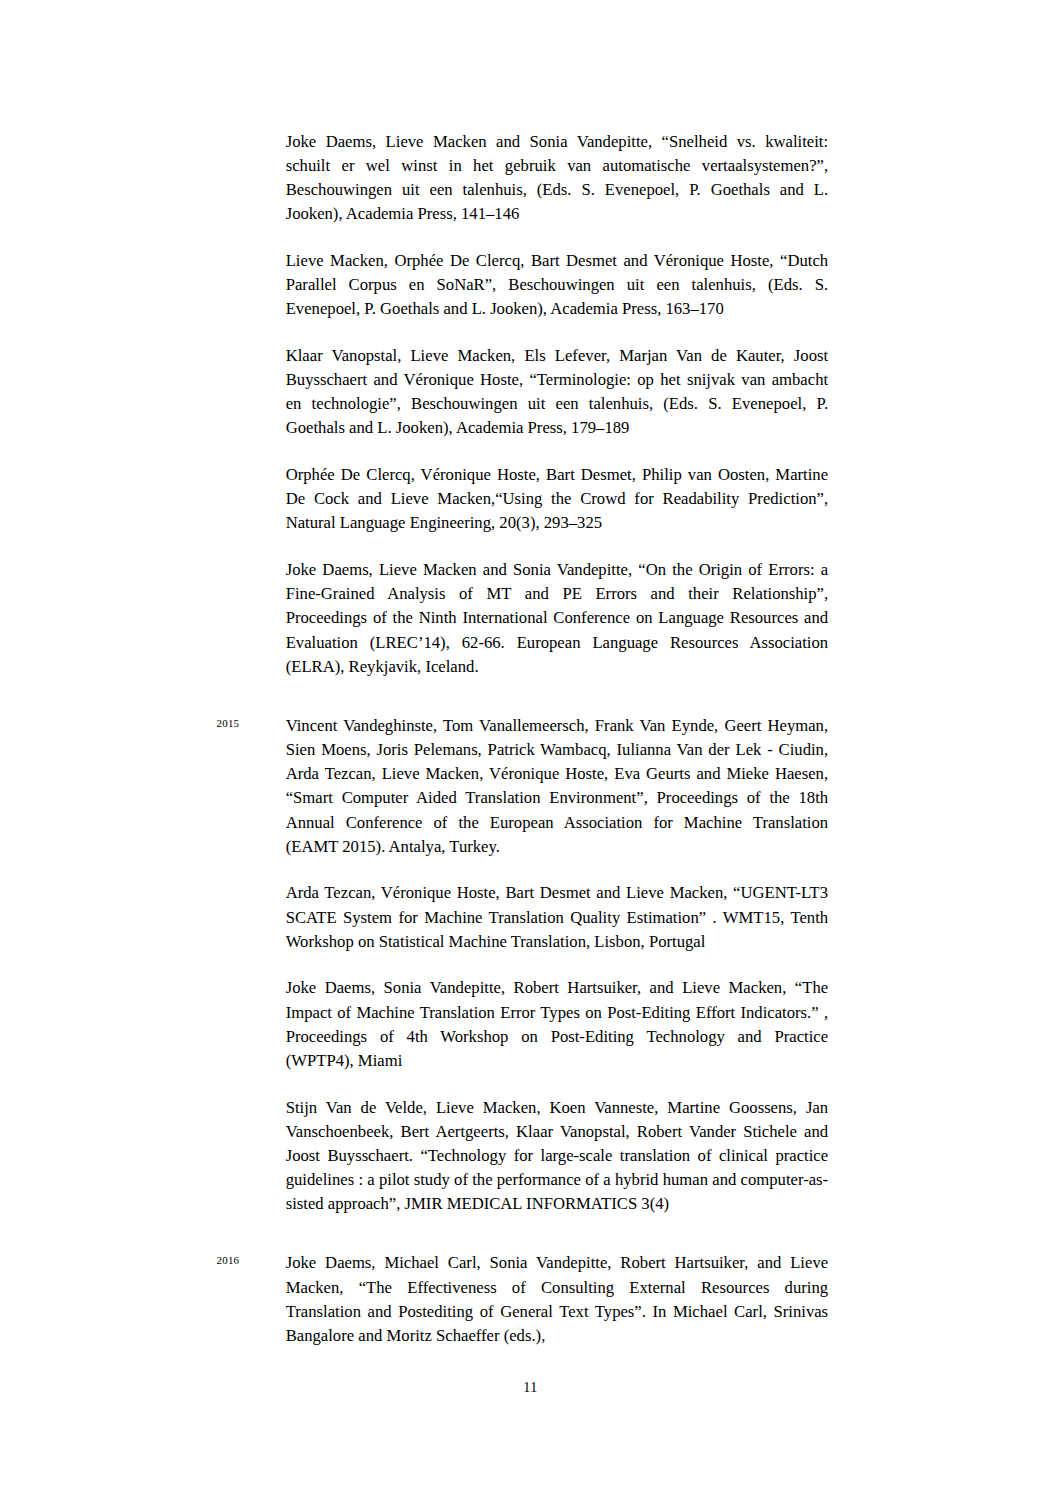Joke Daems, Lieve Macken and Sonia Vandepitte, “Snelheid vs. kwaliteit: schuilt er wel winst in het gebruik van automatische vertaalsystemen?”, Beschouwingen uit een talenhuis, (Eds. S. Evenepoel, P. Goethals and L. Jooken), Academia Press, 141–146
Lieve Macken, Orphée De Clercq, Bart Desmet and Véronique Hoste, “Dutch Parallel Corpus en SoNaR”, Beschouwingen uit een talenhuis, (Eds. S. Evenepoel, P. Goethals and L. Jooken), Academia Press, 163–170
Klaar Vanopstal, Lieve Macken, Els Lefever, Marjan Van de Kauter, Joost Buysschaert and Véronique Hoste, “Terminologie: op het snijvak van ambacht en technologie”, Beschouwingen uit een talenhuis, (Eds. S. Evenepoel, P. Goethals and L. Jooken), Academia Press, 179–189
Orphée De Clercq, Véronique Hoste, Bart Desmet, Philip van Oosten, Martine De Cock and Lieve Macken,“Using the Crowd for Readability Prediction”, Natural Language Engineering, 20(3), 293–325
Joke Daems, Lieve Macken and Sonia Vandepitte, “On the Origin of Errors: a Fine-Grained Analysis of MT and PE Errors and their Relationship”, Proceedings of the Ninth International Conference on Language Resources and Evaluation (LREC’14), 62-66. European Language Resources Association (ELRA), Reykjavik, Iceland.
2015 Vincent Vandeghinste, Tom Vanallemeersch, Frank Van Eynde, Geert Heyman, Sien Moens, Joris Pelemans, Patrick Wambacq, Iulianna Van der Lek - Ciudin, Arda Tezcan, Lieve Macken, Véronique Hoste, Eva Geurts and Mieke Haesen, “Smart Computer Aided Translation Environment”, Proceedings of the 18th Annual Conference of the European Association for Machine Translation (EAMT 2015). Antalya, Turkey.
Arda Tezcan, Véronique Hoste, Bart Desmet and Lieve Macken, “UGENT-LT3 SCATE System for Machine Translation Quality Estimation” . WMT15, Tenth Workshop on Statistical Machine Translation, Lisbon, Portugal
Joke Daems, Sonia Vandepitte, Robert Hartsuiker, and Lieve Macken, “The Impact of Machine Translation Error Types on Post-Editing Effort Indicators.” , Proceedings of 4th Workshop on Post-Editing Technology and Practice (WPTP4), Miami
Stijn Van de Velde, Lieve Macken, Koen Vanneste, Martine Goossens, Jan Vanschoenbeek, Bert Aertgeerts, Klaar Vanopstal, Robert Vander Stichele and Joost Buysschaert. “Technology for large-scale translation of clinical practice guidelines : a pilot study of the performance of a hybrid human and computer-assisted approach”, JMIR MEDICAL INFORMATICS 3(4)
2016 Joke Daems, Michael Carl, Sonia Vandepitte, Robert Hartsuiker, and Lieve Macken, “The Effectiveness of Consulting External Resources during Translation and Postediting of General Text Types”. In Michael Carl, Srinivas Bangalore and Moritz Schaeffer (eds.),
11